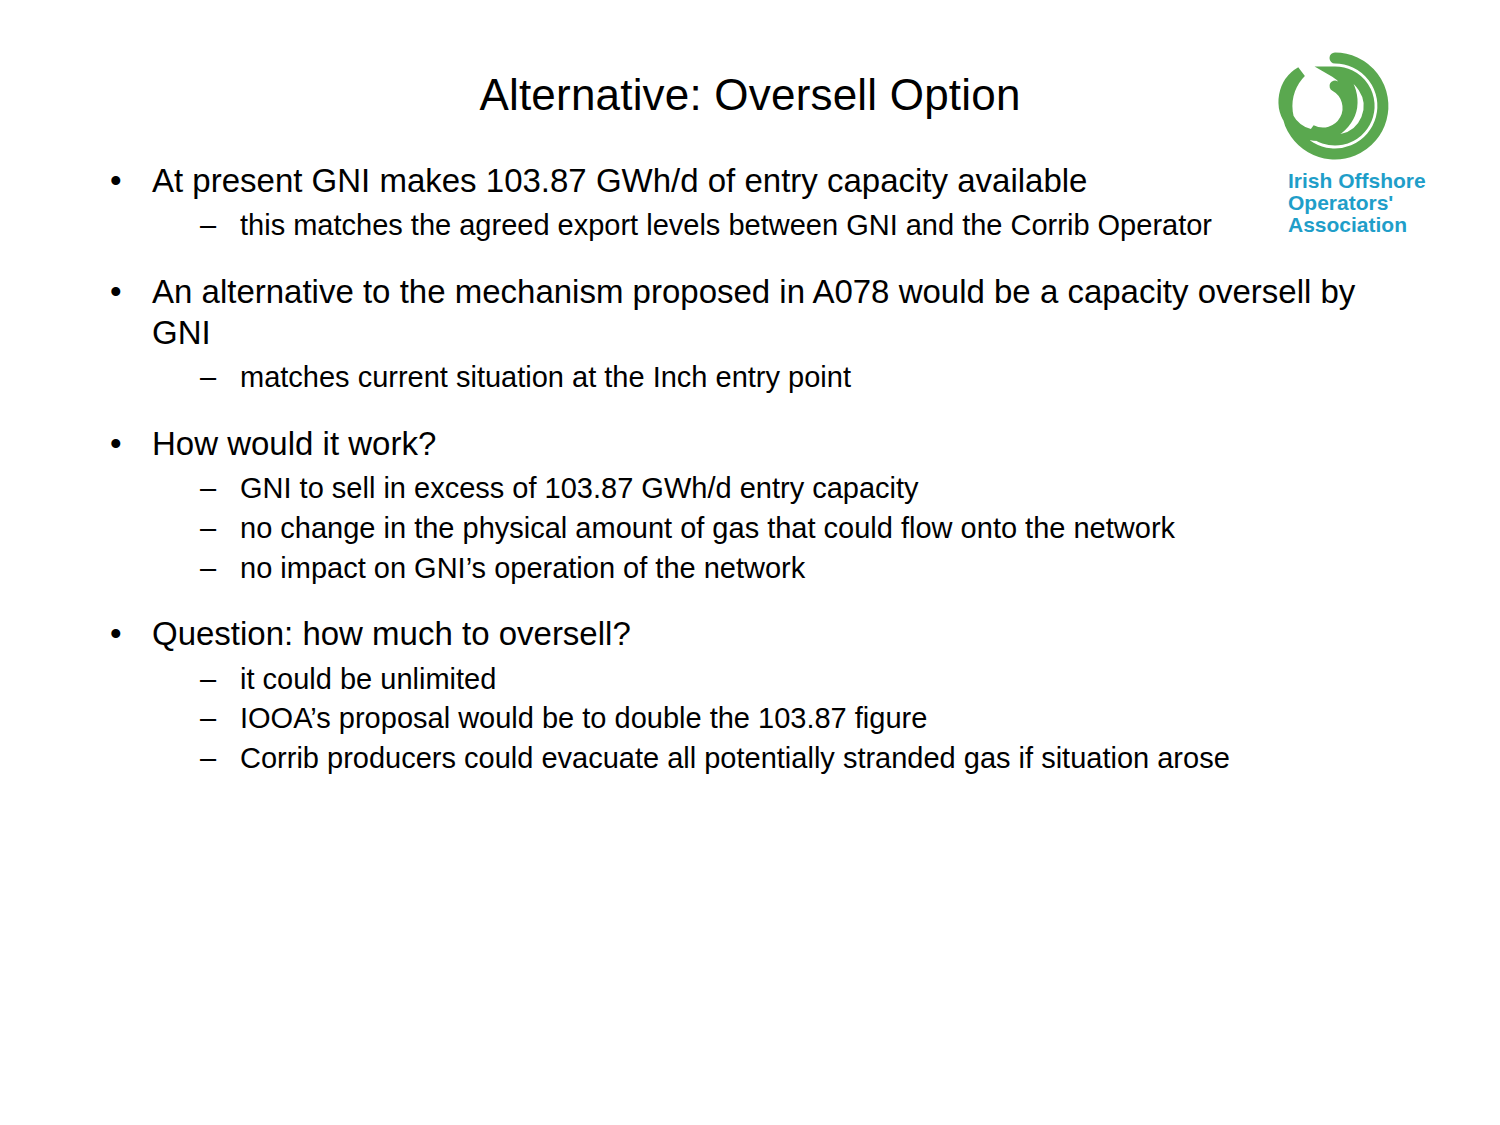Irish Offshore
Operators'
Association
Alternative: Oversell Option
At present GNI makes 103.87 GWh/d of entry capacity available
this matches the agreed export levels between GNI and the Corrib Operator
An alternative to the mechanism proposed in A078 would be a capacity oversell by GNI
matches current situation at the Inch entry point
How would it work?
GNI to sell in excess of 103.87 GWh/d entry capacity
no change in the physical amount of gas that could flow onto the network
no impact on GNI’s operation of the network
Question: how much to oversell?
it could be unlimited
IOOA’s proposal would be to double the 103.87 figure
Corrib producers could evacuate all potentially stranded gas if situation arose